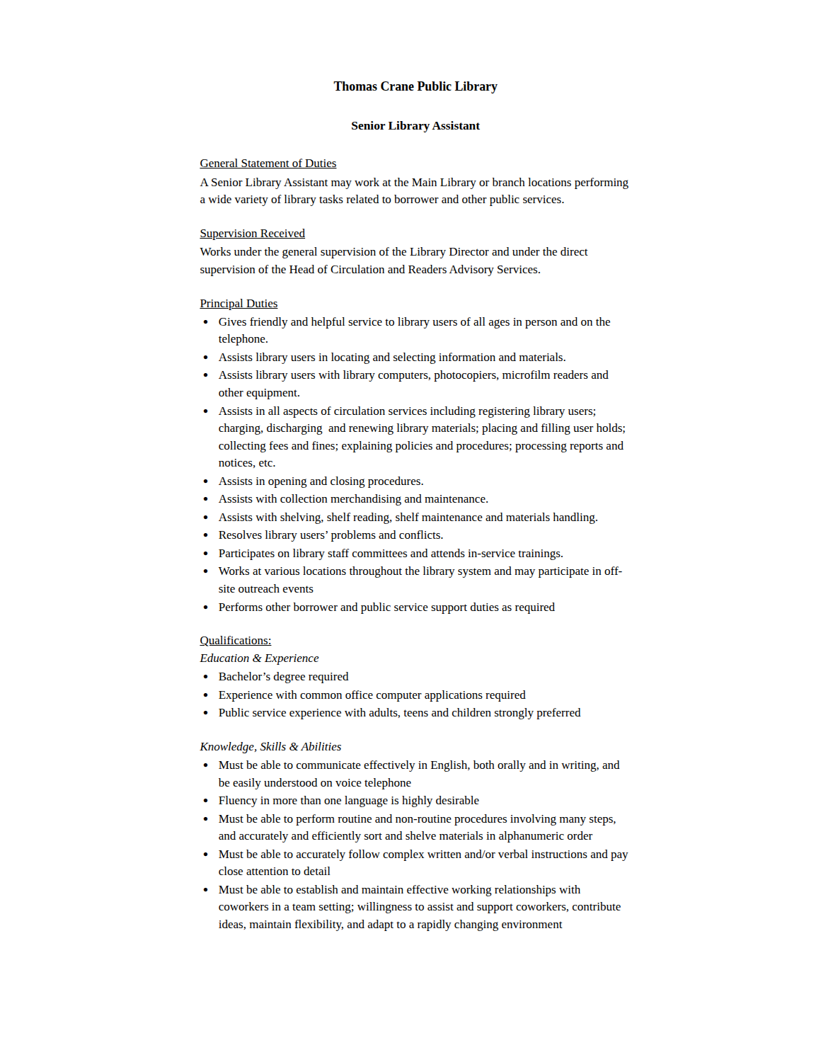Thomas Crane Public Library
Senior Library Assistant
General Statement of Duties
A Senior Library Assistant may work at the Main Library or branch locations performing a wide variety of library tasks related to borrower and other public services.
Supervision Received
Works under the general supervision of the Library Director and under the direct supervision of the Head of Circulation and Readers Advisory Services.
Principal Duties
Gives friendly and helpful service to library users of all ages in person and on the telephone.
Assists library users in locating and selecting information and materials.
Assists library users with library computers, photocopiers, microfilm readers and other equipment.
Assists in all aspects of circulation services including registering library users; charging, discharging and renewing library materials; placing and filling user holds; collecting fees and fines; explaining policies and procedures; processing reports and notices, etc.
Assists in opening and closing procedures.
Assists with collection merchandising and maintenance.
Assists with shelving, shelf reading, shelf maintenance and materials handling.
Resolves library users’ problems and conflicts.
Participates on library staff committees and attends in-service trainings.
Works at various locations throughout the library system and may participate in off-site outreach events
Performs other borrower and public service support duties as required
Qualifications:
Education & Experience
Bachelor’s degree required
Experience with common office computer applications required
Public service experience with adults, teens and children strongly preferred
Knowledge, Skills & Abilities
Must be able to communicate effectively in English, both orally and in writing, and be easily understood on voice telephone
Fluency in more than one language is highly desirable
Must be able to perform routine and non-routine procedures involving many steps, and accurately and efficiently sort and shelve materials in alphanumeric order
Must be able to accurately follow complex written and/or verbal instructions and pay close attention to detail
Must be able to establish and maintain effective working relationships with coworkers in a team setting; willingness to assist and support coworkers, contribute ideas, maintain flexibility, and adapt to a rapidly changing environment